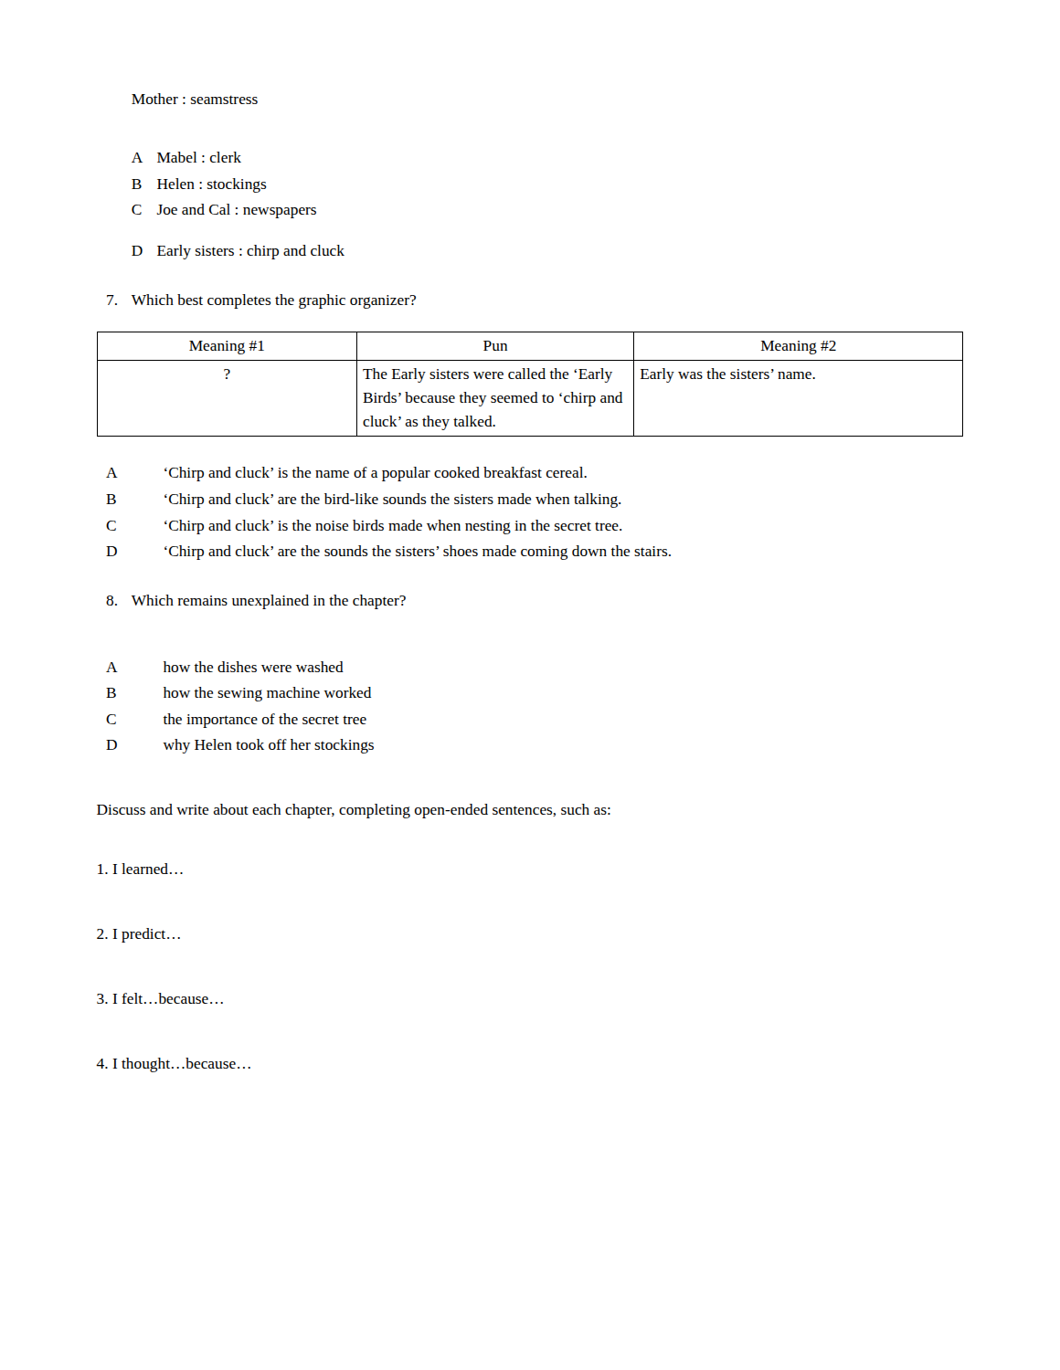Mother : seamstress
AMabel : clerk
BHelen : stockings
CJoe and Cal : newspapers
DEarly sisters : chirp and cluck
7. Which best completes the graphic organizer?
| Meaning #1 | Pun | Meaning #2 |
| --- | --- | --- |
| ? | The Early sisters were called the ‘Early Birds’ because they seemed to ‘chirp and cluck’ as they talked. | Early was the sisters’ name. |
A‘Chirp and cluck’ is the name of a popular cooked breakfast cereal.
B‘Chirp and cluck’ are the bird-like sounds the sisters made when talking.
C‘Chirp and cluck’ is the noise birds made when nesting in the secret tree.
D‘Chirp and cluck’ are the sounds the sisters’ shoes made coming down the stairs.
8. Which remains unexplained in the chapter?
Ahow the dishes were washed
Bhow the sewing machine worked
Cthe importance of the secret tree
Dwhy Helen took off her stockings
Discuss and write about each chapter, completing open-ended sentences, such as:
1. I learned…
2. I predict…
3. I felt…because…
4. I thought…because…